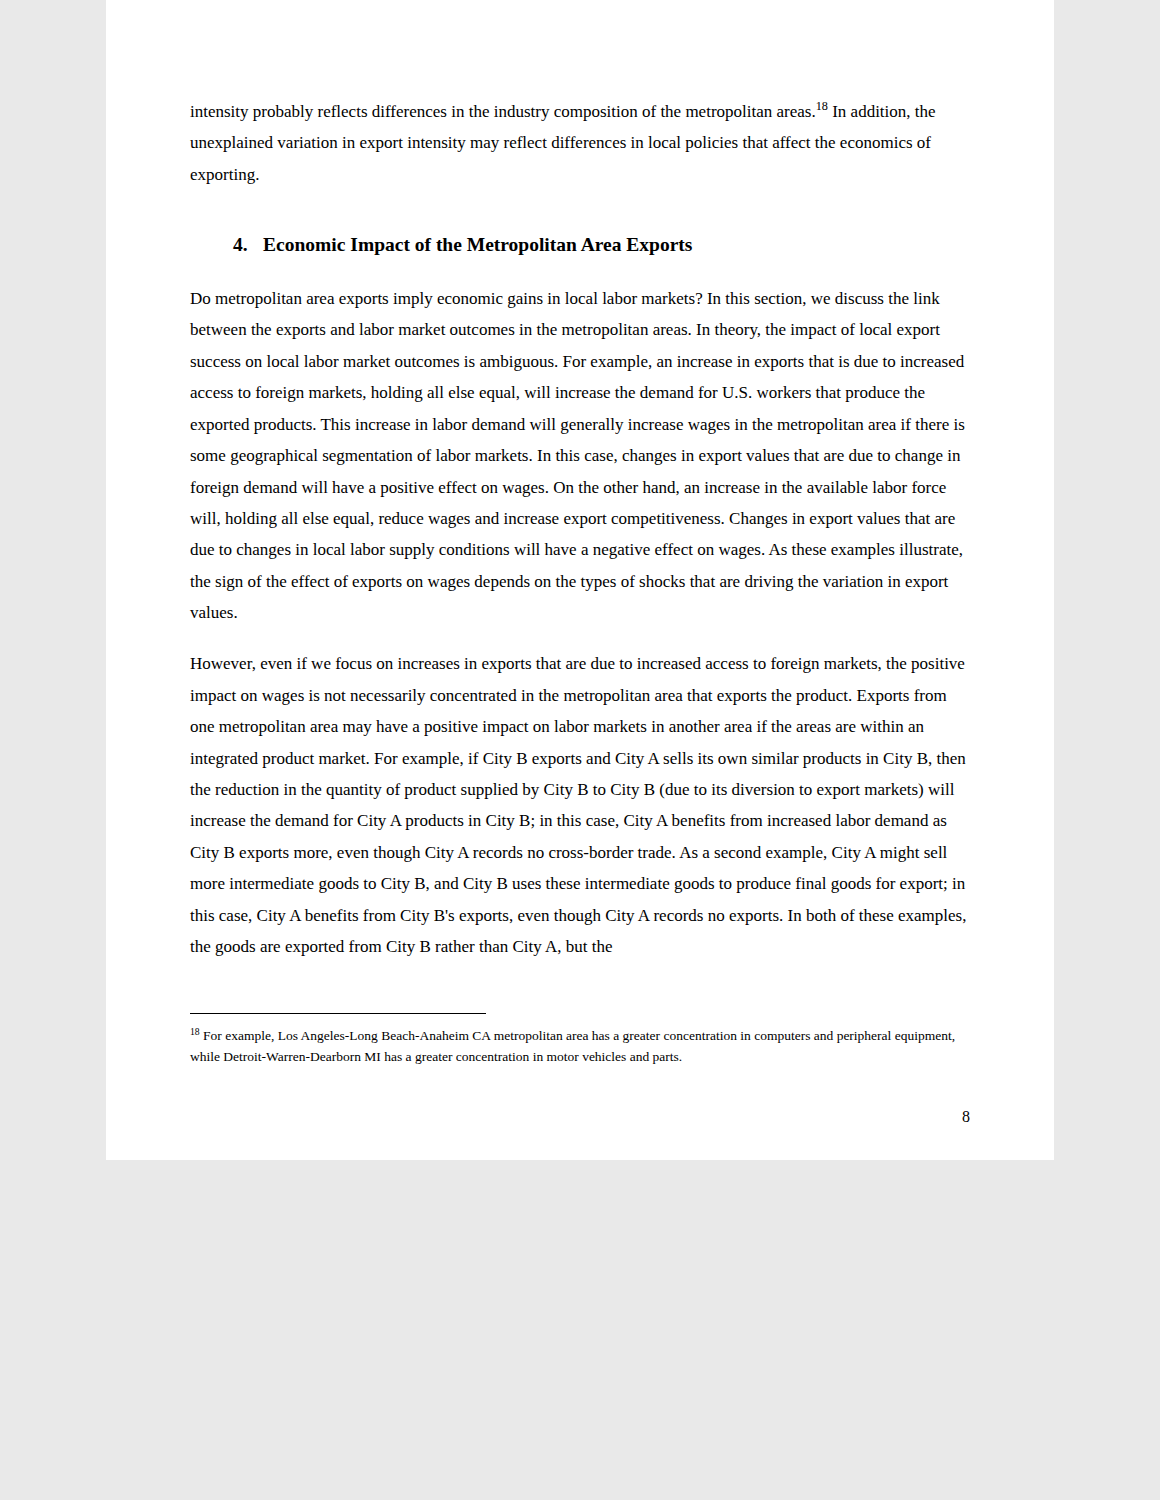intensity probably reflects differences in the industry composition of the metropolitan areas.18 In addition, the unexplained variation in export intensity may reflect differences in local policies that affect the economics of exporting.
4. Economic Impact of the Metropolitan Area Exports
Do metropolitan area exports imply economic gains in local labor markets? In this section, we discuss the link between the exports and labor market outcomes in the metropolitan areas. In theory, the impact of local export success on local labor market outcomes is ambiguous. For example, an increase in exports that is due to increased access to foreign markets, holding all else equal, will increase the demand for U.S. workers that produce the exported products. This increase in labor demand will generally increase wages in the metropolitan area if there is some geographical segmentation of labor markets. In this case, changes in export values that are due to change in foreign demand will have a positive effect on wages. On the other hand, an increase in the available labor force will, holding all else equal, reduce wages and increase export competitiveness. Changes in export values that are due to changes in local labor supply conditions will have a negative effect on wages. As these examples illustrate, the sign of the effect of exports on wages depends on the types of shocks that are driving the variation in export values.
However, even if we focus on increases in exports that are due to increased access to foreign markets, the positive impact on wages is not necessarily concentrated in the metropolitan area that exports the product. Exports from one metropolitan area may have a positive impact on labor markets in another area if the areas are within an integrated product market. For example, if City B exports and City A sells its own similar products in City B, then the reduction in the quantity of product supplied by City B to City B (due to its diversion to export markets) will increase the demand for City A products in City B; in this case, City A benefits from increased labor demand as City B exports more, even though City A records no cross-border trade. As a second example, City A might sell more intermediate goods to City B, and City B uses these intermediate goods to produce final goods for export; in this case, City A benefits from City B's exports, even though City A records no exports. In both of these examples, the goods are exported from City B rather than City A, but the
18 For example, Los Angeles-Long Beach-Anaheim CA metropolitan area has a greater concentration in computers and peripheral equipment, while Detroit-Warren-Dearborn MI has a greater concentration in motor vehicles and parts.
8